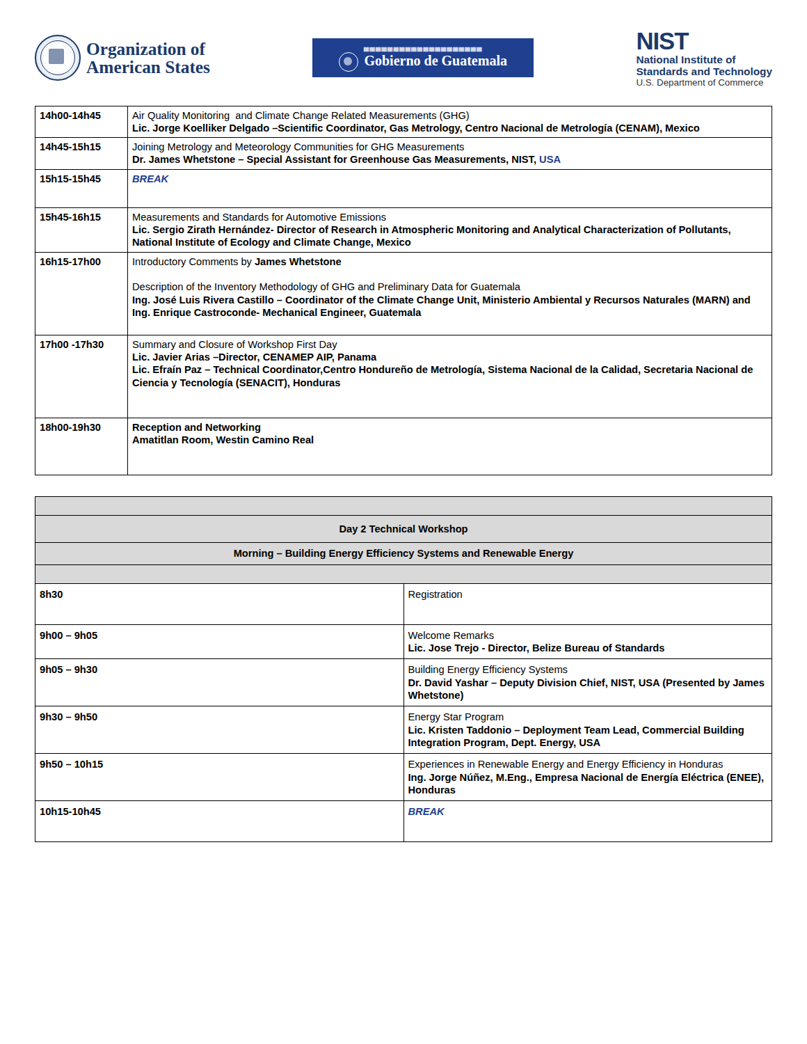Organization of
American States
▄▄▄▄▄▄▄▄▄▄▄▄▄▄▄▄▄▄▄▄
Gobierno de Guatemala
NIST
National Institute of
Standards and Technology
U.S. Department of Commerce
| 14h00-14h45 | Air Quality Monitoring and Climate Change Related Measurements (GHG) Lic. Jorge Koelliker Delgado –Scientific Coordinator, Gas Metrology, Centro Nacional de Metrología (CENAM), Mexico |
| 14h45-15h15 | Joining Metrology and Meteorology Communities for GHG Measurements Dr. James Whetstone – Special Assistant for Greenhouse Gas Measurements, NIST, USA |
| 15h15-15h45 | BREAK |
| 15h45-16h15 | Measurements and Standards for Automotive Emissions Lic. Sergio Zirath Hernández- Director of Research in Atmospheric Monitoring and Analytical Characterization of Pollutants, National Institute of Ecology and Climate Change, Mexico |
| 16h15-17h00 | Introductory Comments by James Whetstone Description of the Inventory Methodology of GHG and Preliminary Data for Guatemala Ing. José Luis Rivera Castillo – Coordinator of the Climate Change Unit, Ministerio Ambiental y Recursos Naturales (MARN) and Ing. Enrique Castroconde- Mechanical Engineer, Guatemala |
| 17h00 -17h30 | Summary and Closure of Workshop First Day Lic. Javier Arias –Director, CENAMEP AIP, Panama Lic. Efraín Paz – Technical Coordinator,Centro Hondureño de Metrología, Sistema Nacional de la Calidad, Secretaria Nacional de Ciencia y Tecnología (SENACIT), Honduras |
| 18h00-19h30 | Reception and Networking Amatitlan Room, Westin Camino Real |
| Day 2 Technical Workshop |
| Morning – Building Energy Efficiency Systems and Renewable Energy |
| 8h30 | Registration |
| 9h00 – 9h05 | Welcome Remarks Lic. Jose Trejo - Director, Belize Bureau of Standards |
| 9h05 – 9h30 | Building Energy Efficiency Systems Dr. David Yashar – Deputy Division Chief, NIST, USA (Presented by James Whetstone) |
| 9h30 – 9h50 | Energy Star Program Lic. Kristen Taddonio – Deployment Team Lead, Commercial Building Integration Program, Dept. Energy, USA |
| 9h50 – 10h15 | Experiences in Renewable Energy and Energy Efficiency in Honduras Ing. Jorge Núñez, M.Eng., Empresa Nacional de Energía Eléctrica (ENEE), Honduras |
| 10h15-10h45 | BREAK |